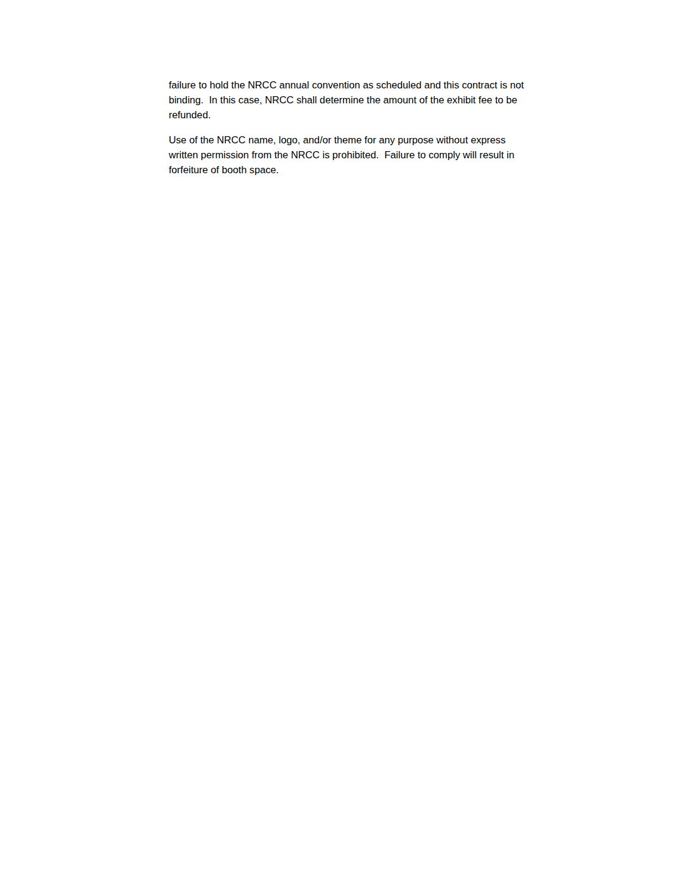failure to hold the NRCC annual convention as scheduled and this contract is not binding. In this case, NRCC shall determine the amount of the exhibit fee to be refunded.
Use of the NRCC name, logo, and/or theme for any purpose without express written permission from the NRCC is prohibited. Failure to comply will result in forfeiture of booth space.